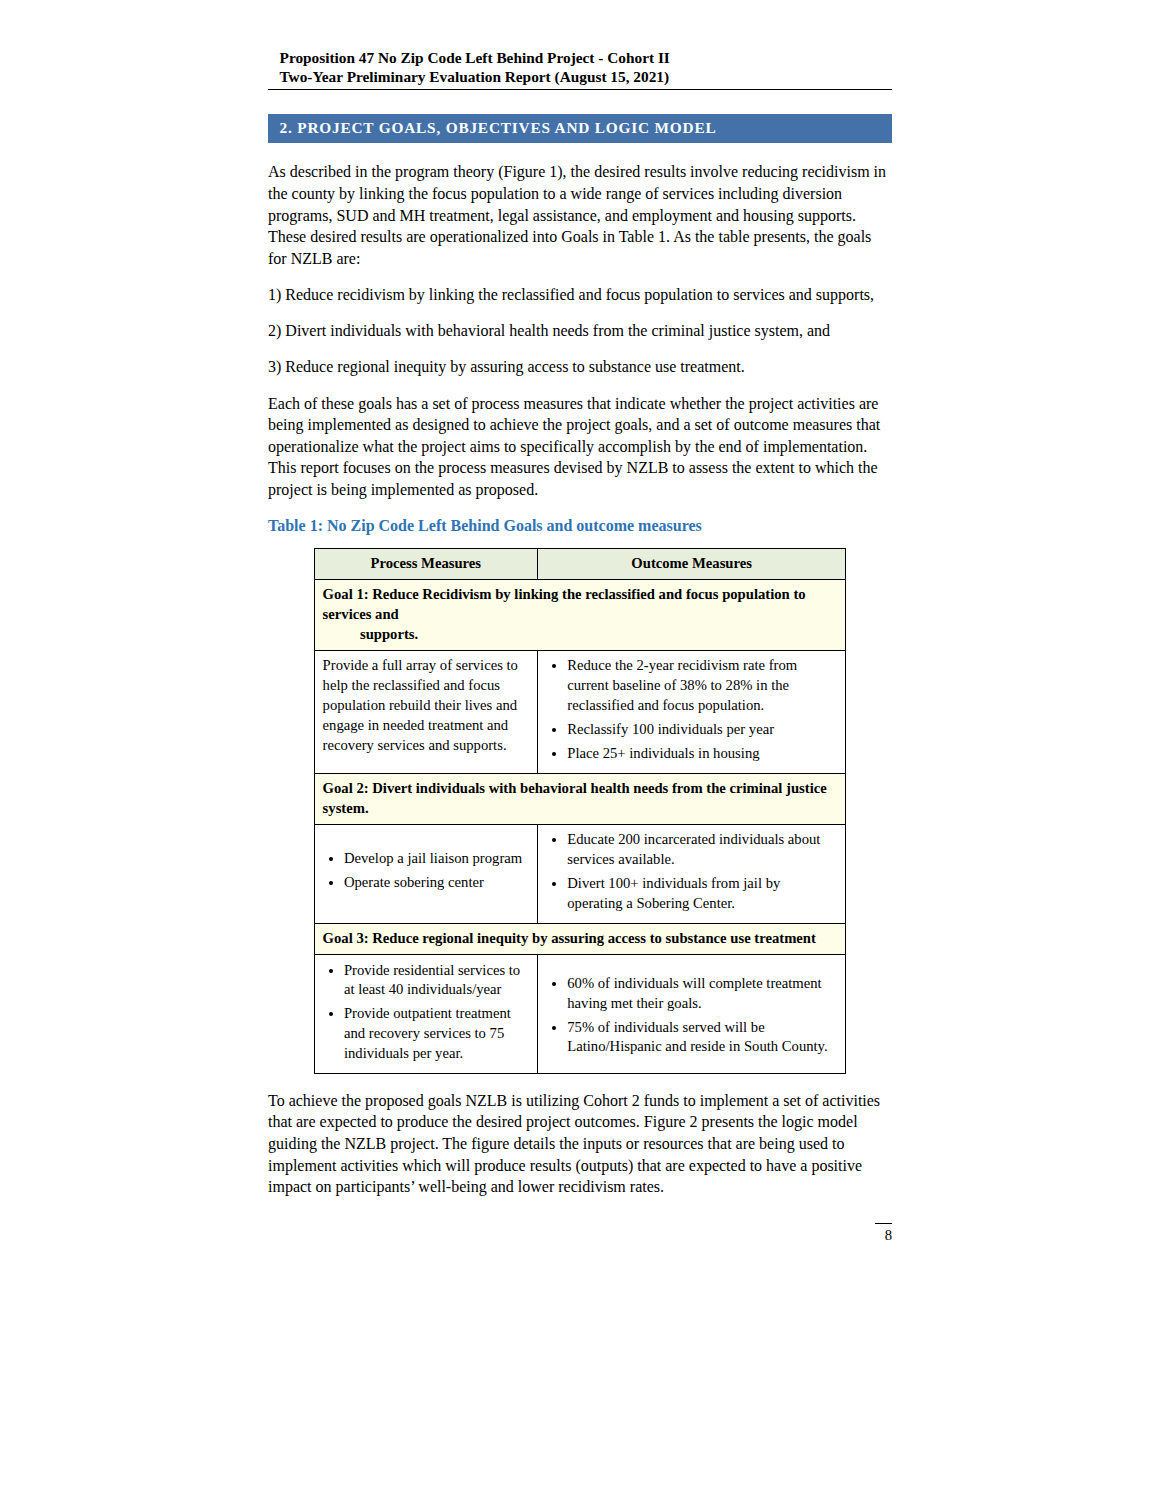Proposition 47 No Zip Code Left Behind Project - Cohort II
Two-Year Preliminary Evaluation Report (August 15, 2021)
2. PROJECT GOALS, OBJECTIVES AND LOGIC MODEL
As described in the program theory (Figure 1), the desired results involve reducing recidivism in the county by linking the focus population to a wide range of services including diversion programs, SUD and MH treatment, legal assistance, and employment and housing supports. These desired results are operationalized into Goals in Table 1. As the table presents, the goals for NZLB are:
1) Reduce recidivism by linking the reclassified and focus population to services and supports,
2) Divert individuals with behavioral health needs from the criminal justice system, and
3) Reduce regional inequity by assuring access to substance use treatment.
Each of these goals has a set of process measures that indicate whether the project activities are being implemented as designed to achieve the project goals, and a set of outcome measures that operationalize what the project aims to specifically accomplish by the end of implementation. This report focuses on the process measures devised by NZLB to assess the extent to which the project is being implemented as proposed.
Table 1: No Zip Code Left Behind Goals and outcome measures
| Process Measures | Outcome Measures |
| --- | --- |
| Goal 1: Reduce Recidivism by linking the reclassified and focus population to services and supports. |
| Provide a full array of services to help the reclassified and focus population rebuild their lives and engage in needed treatment and recovery services and supports. | Reduce the 2-year recidivism rate from current baseline of 38% to 28% in the reclassified and focus population. Reclassify 100 individuals per year Place 25+ individuals in housing |
| Goal 2: Divert individuals with behavioral health needs from the criminal justice system. |
| Develop a jail liaison program Operate sobering center | Educate 200 incarcerated individuals about services available. Divert 100+ individuals from jail by operating a Sobering Center. |
| Goal 3: Reduce regional inequity by assuring access to substance use treatment |
| Provide residential services to at least 40 individuals/year Provide outpatient treatment and recovery services to 75 individuals per year. | 60% of individuals will complete treatment having met their goals. 75% of individuals served will be Latino/Hispanic and reside in South County. |
To achieve the proposed goals NZLB is utilizing Cohort 2 funds to implement a set of activities that are expected to produce the desired project outcomes. Figure 2 presents the logic model guiding the NZLB project. The figure details the inputs or resources that are being used to implement activities which will produce results (outputs) that are expected to have a positive impact on participants’ well-being and lower recidivism rates.
8